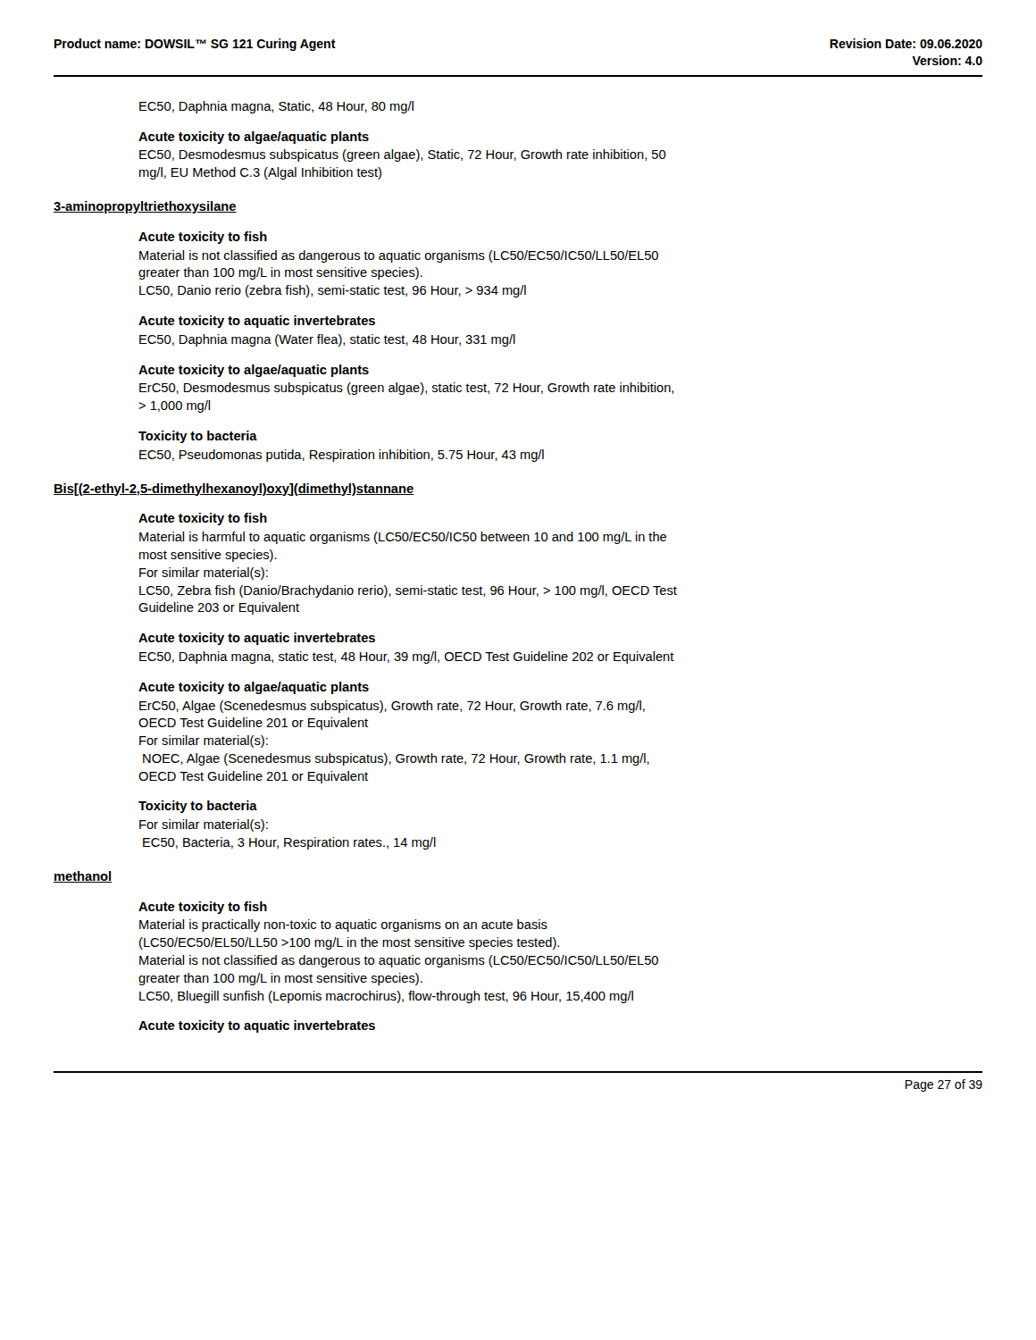Product name: DOWSIL™ SG 121 Curing Agent
Revision Date: 09.06.2020
Version: 4.0
EC50, Daphnia magna, Static, 48 Hour, 80 mg/l
Acute toxicity to algae/aquatic plants
EC50, Desmodesmus subspicatus (green algae), Static, 72 Hour, Growth rate inhibition, 50
mg/l, EU Method C.3 (Algal Inhibition test)
3-aminopropyltriethoxysilane
Acute toxicity to fish
Material is not classified as dangerous to aquatic organisms (LC50/EC50/IC50/LL50/EL50
greater than 100 mg/L in most sensitive species).
LC50, Danio rerio (zebra fish), semi-static test, 96 Hour, > 934 mg/l
Acute toxicity to aquatic invertebrates
EC50, Daphnia magna (Water flea), static test, 48 Hour, 331 mg/l
Acute toxicity to algae/aquatic plants
ErC50, Desmodesmus subspicatus (green algae), static test, 72 Hour, Growth rate inhibition,
> 1,000 mg/l
Toxicity to bacteria
EC50, Pseudomonas putida, Respiration inhibition, 5.75 Hour, 43 mg/l
Bis[(2-ethyl-2,5-dimethylhexanoyl)oxy](dimethyl)stannane
Acute toxicity to fish
Material is harmful to aquatic organisms (LC50/EC50/IC50 between 10 and 100 mg/L in the
most sensitive species).
For similar material(s):
LC50, Zebra fish (Danio/Brachydanio rerio), semi-static test, 96 Hour, > 100 mg/l, OECD Test
Guideline 203 or Equivalent
Acute toxicity to aquatic invertebrates
EC50, Daphnia magna, static test, 48 Hour, 39 mg/l, OECD Test Guideline 202 or Equivalent
Acute toxicity to algae/aquatic plants
ErC50, Algae (Scenedesmus subspicatus), Growth rate, 72 Hour, Growth rate, 7.6 mg/l,
OECD Test Guideline 201 or Equivalent
For similar material(s):
NOEC, Algae (Scenedesmus subspicatus), Growth rate, 72 Hour, Growth rate, 1.1 mg/l,
OECD Test Guideline 201 or Equivalent
Toxicity to bacteria
For similar material(s):
EC50, Bacteria, 3 Hour, Respiration rates., 14 mg/l
methanol
Acute toxicity to fish
Material is practically non-toxic to aquatic organisms on an acute basis
(LC50/EC50/EL50/LL50 >100 mg/L in the most sensitive species tested).
Material is not classified as dangerous to aquatic organisms (LC50/EC50/IC50/LL50/EL50
greater than 100 mg/L in most sensitive species).
LC50, Bluegill sunfish (Lepomis macrochirus), flow-through test, 96 Hour, 15,400 mg/l
Acute toxicity to aquatic invertebrates
Page 27 of 39